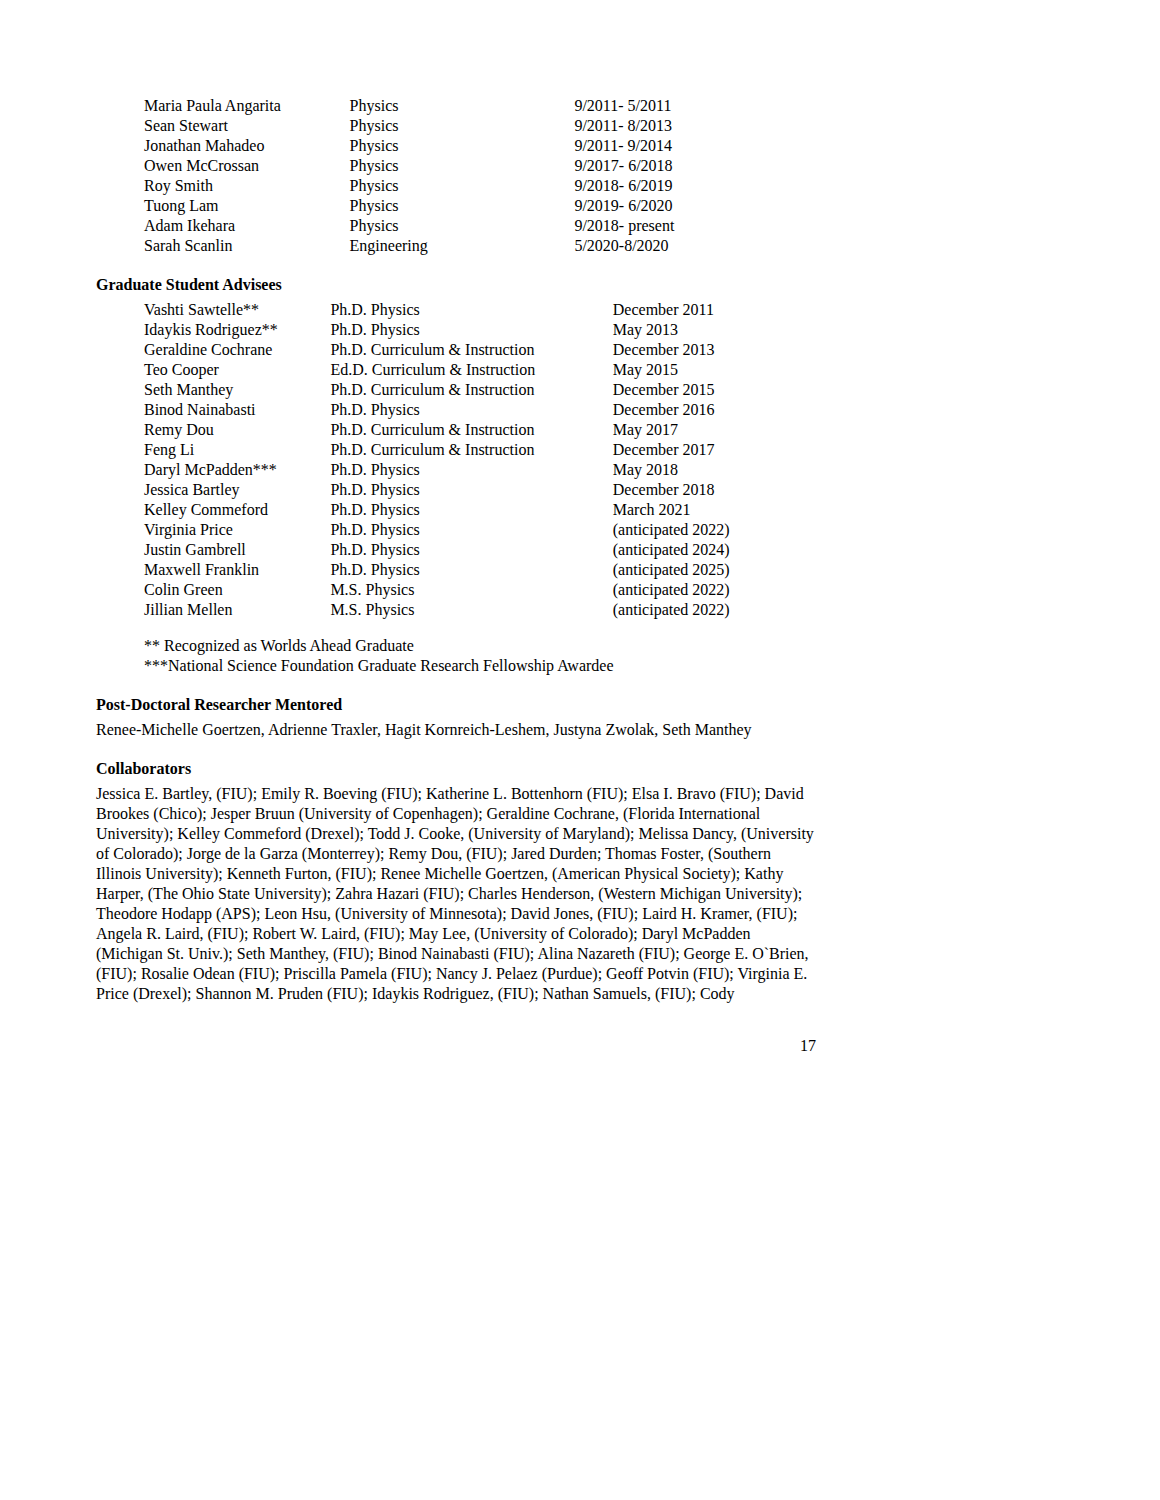| Maria Paula Angarita | Physics | 9/2011- 5/2011 |
| Sean Stewart | Physics | 9/2011- 8/2013 |
| Jonathan Mahadeo | Physics | 9/2011- 9/2014 |
| Owen McCrossan | Physics | 9/2017- 6/2018 |
| Roy Smith | Physics | 9/2018- 6/2019 |
| Tuong Lam | Physics | 9/2019- 6/2020 |
| Adam Ikehara | Physics | 9/2018- present |
| Sarah Scanlin | Engineering | 5/2020-8/2020 |
Graduate Student Advisees
| Vashti Sawtelle** | Ph.D. Physics | December 2011 |
| Idaykis Rodriguez** | Ph.D. Physics | May 2013 |
| Geraldine Cochrane | Ph.D. Curriculum & Instruction | December 2013 |
| Teo Cooper | Ed.D. Curriculum & Instruction | May 2015 |
| Seth Manthey | Ph.D. Curriculum & Instruction | December 2015 |
| Binod Nainabasti | Ph.D. Physics | December 2016 |
| Remy Dou | Ph.D. Curriculum & Instruction | May 2017 |
| Feng Li | Ph.D. Curriculum & Instruction | December 2017 |
| Daryl McPadden*** | Ph.D. Physics | May 2018 |
| Jessica Bartley | Ph.D. Physics | December 2018 |
| Kelley Commeford | Ph.D. Physics | March 2021 |
| Virginia Price | Ph.D. Physics | (anticipated 2022) |
| Justin Gambrell | Ph.D. Physics | (anticipated 2024) |
| Maxwell Franklin | Ph.D. Physics | (anticipated 2025) |
| Colin Green | M.S. Physics | (anticipated 2022) |
| Jillian Mellen | M.S. Physics | (anticipated 2022) |
** Recognized as Worlds Ahead Graduate
***National Science Foundation Graduate Research Fellowship Awardee
Post-Doctoral Researcher Mentored
Renee-Michelle Goertzen, Adrienne Traxler, Hagit Kornreich-Leshem, Justyna Zwolak, Seth Manthey
Collaborators
Jessica E. Bartley, (FIU); Emily R. Boeving (FIU); Katherine L. Bottenhorn (FIU); Elsa I. Bravo (FIU); David Brookes (Chico); Jesper Bruun (University of Copenhagen); Geraldine Cochrane, (Florida International University); Kelley Commeford (Drexel); Todd J. Cooke, (University of Maryland); Melissa Dancy, (University of Colorado); Jorge de la Garza (Monterrey); Remy Dou, (FIU); Jared Durden; Thomas Foster, (Southern Illinois University); Kenneth Furton, (FIU); Renee Michelle Goertzen, (American Physical Society); Kathy Harper, (The Ohio State University); Zahra Hazari (FIU); Charles Henderson, (Western Michigan University); Theodore Hodapp (APS); Leon Hsu, (University of Minnesota); David Jones, (FIU); Laird H. Kramer, (FIU); Angela R. Laird, (FIU); Robert W. Laird, (FIU); May Lee, (University of Colorado); Daryl McPadden (Michigan St. Univ.); Seth Manthey, (FIU); Binod Nainabasti (FIU); Alina Nazareth (FIU); George E. O`Brien, (FIU); Rosalie Odean (FIU); Priscilla Pamela (FIU); Nancy J. Pelaez (Purdue); Geoff Potvin (FIU); Virginia E. Price (Drexel); Shannon M. Pruden (FIU); Idaykis Rodriguez, (FIU); Nathan Samuels, (FIU); Cody
17